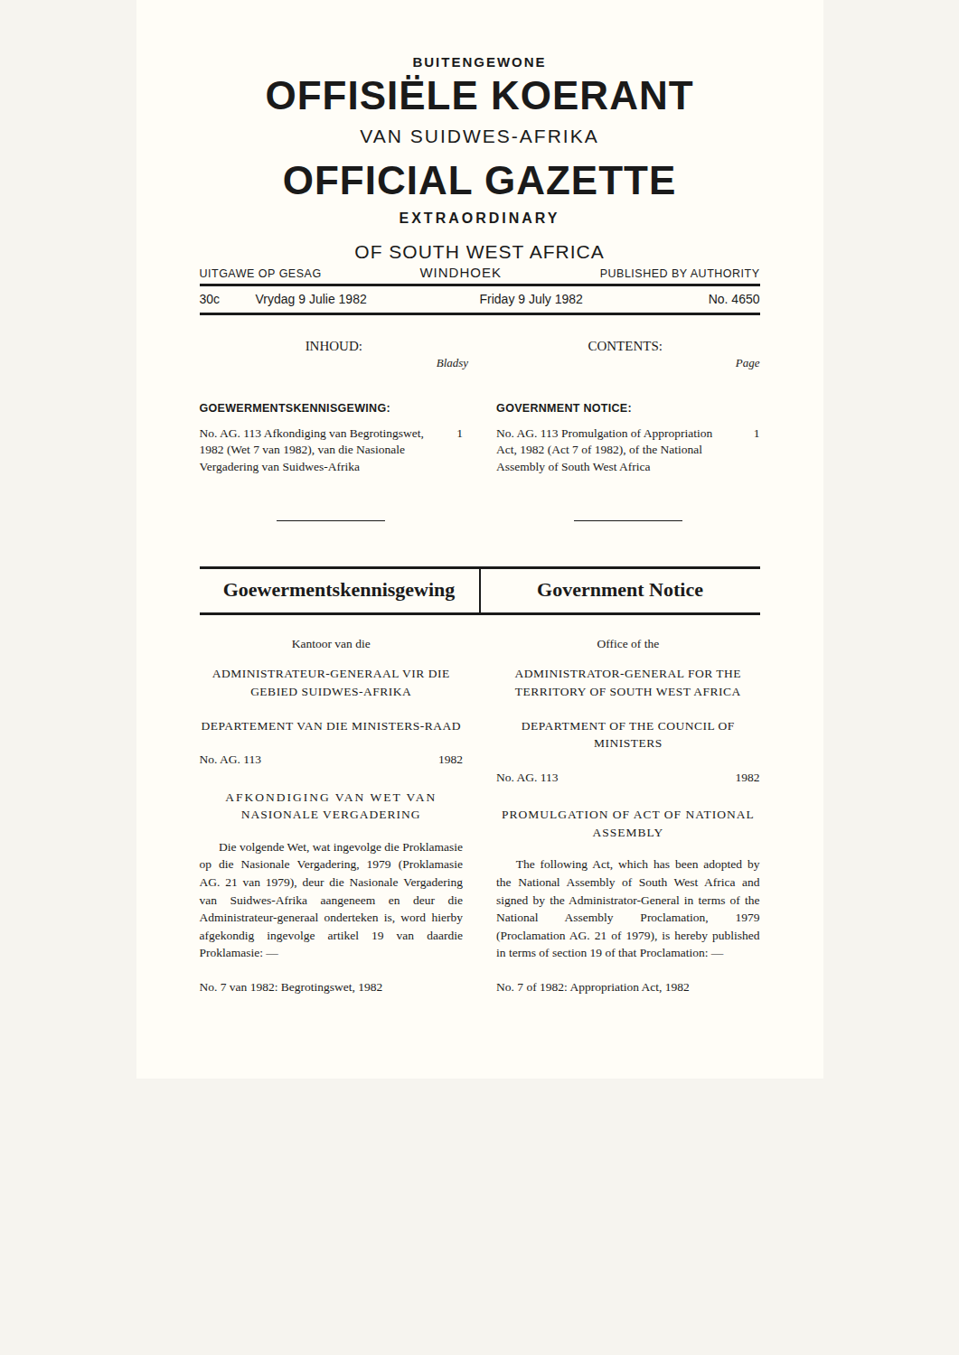BUITENGEWONE
OFFISIËLE KOERANT
VAN SUIDWES-AFRIKA
OFFICIAL GAZETTE
EXTRAORDINARY
OF SOUTH WEST AFRICA
UITGAWE OP GESAG
WINDHOEK
PUBLISHED BY AUTHORITY
30c
Vrydag 9 Julie 1982
Friday 9 July 1982
No. 4650
INHOUD:
Bladsy
CONTENTS:
Page
GOEWERMENTSKENNISGEWING:
No. AG. 113 Afkondiging van Begrotingswet, 1982 (Wet 7 van 1982), van die Nasionale Vergadering van Suidwes-Afrika
1
GOVERNMENT NOTICE:
No. AG. 113 Promulgation of Appropriation Act, 1982 (Act 7 of 1982), of the National Assembly of South West Africa
1
Goewermentskennisgewing
Government Notice
Kantoor van die
ADMINISTRATEUR-GENERAAL VIR DIE GEBIED SUIDWES-AFRIKA
DEPARTEMENT VAN DIE MINISTERS-RAAD
No. AG. 113
1982
AFKONDIGING VAN WET VAN
NASIONALE VERGADERING
Die volgende Wet, wat ingevolge die Proklamasie op die Nasionale Vergadering, 1979 (Proklamasie AG. 21 van 1979), deur die Nasionale Vergadering van Suidwes-Afrika aangeneem en deur die Administrateur-generaal onderteken is, word hierby afgekondig ingevolge artikel 19 van daardie Proklamasie: —
No. 7 van 1982: Begrotingswet, 1982
Office of the
ADMINISTRATOR-GENERAL FOR THE TERRITORY OF SOUTH WEST AFRICA
DEPARTMENT OF THE COUNCIL OF MINISTERS
No. AG. 113
1982
PROMULGATION OF ACT OF NATIONAL ASSEMBLY
The following Act, which has been adopted by the National Assembly of South West Africa and signed by the Administrator-General in terms of the National Assembly Proclamation, 1979 (Proclamation AG. 21 of 1979), is hereby published in terms of section 19 of that Proclamation: —
No. 7 of 1982: Appropriation Act, 1982